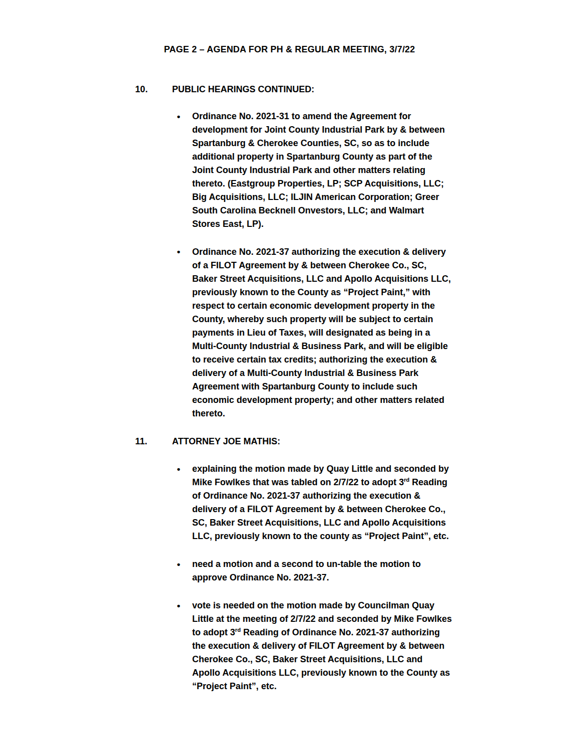PAGE 2 – AGENDA FOR PH & REGULAR MEETING, 3/7/22
10. PUBLIC HEARINGS CONTINUED:
Ordinance No. 2021-31 to amend the Agreement for development for Joint County Industrial Park by & between Spartanburg & Cherokee Counties, SC, so as to include additional property in Spartanburg County as part of the Joint County Industrial Park and other matters relating thereto. (Eastgroup Properties, LP; SCP Acquisitions, LLC; Big Acquisitions, LLC; ILJIN American Corporation; Greer South Carolina Becknell Onvestors, LLC; and Walmart Stores East, LP).
Ordinance No. 2021-37 authorizing the execution & delivery of a FILOT Agreement by & between Cherokee Co., SC, Baker Street Acquisitions, LLC and Apollo Acquisitions LLC, previously known to the County as “Project Paint,” with respect to certain economic development property in the County, whereby such property will be subject to certain payments in Lieu of Taxes, will designated as being in a Multi-County Industrial & Business Park, and will be eligible to receive certain tax credits; authorizing the execution & delivery of a Multi-County Industrial & Business Park Agreement with Spartanburg County to include such economic development property; and other matters related thereto.
11. ATTORNEY JOE MATHIS:
explaining the motion made by Quay Little and seconded by Mike Fowlkes that was tabled on 2/7/22 to adopt 3rd Reading of Ordinance No. 2021-37 authorizing the execution & delivery of a FILOT Agreement by & between Cherokee Co., SC, Baker Street Acquisitions, LLC and Apollo Acquisitions LLC, previously known to the county as “Project Paint”, etc.
need a motion and a second to un-table the motion to approve Ordinance No. 2021-37.
vote is needed on the motion made by Councilman Quay Little at the meeting of 2/7/22 and seconded by Mike Fowlkes to adopt 3rd Reading of Ordinance No. 2021-37 authorizing the execution & delivery of FILOT Agreement by & between Cherokee Co., SC, Baker Street Acquisitions, LLC and Apollo Acquisitions LLC, previously known to the County as “Project Paint”, etc.